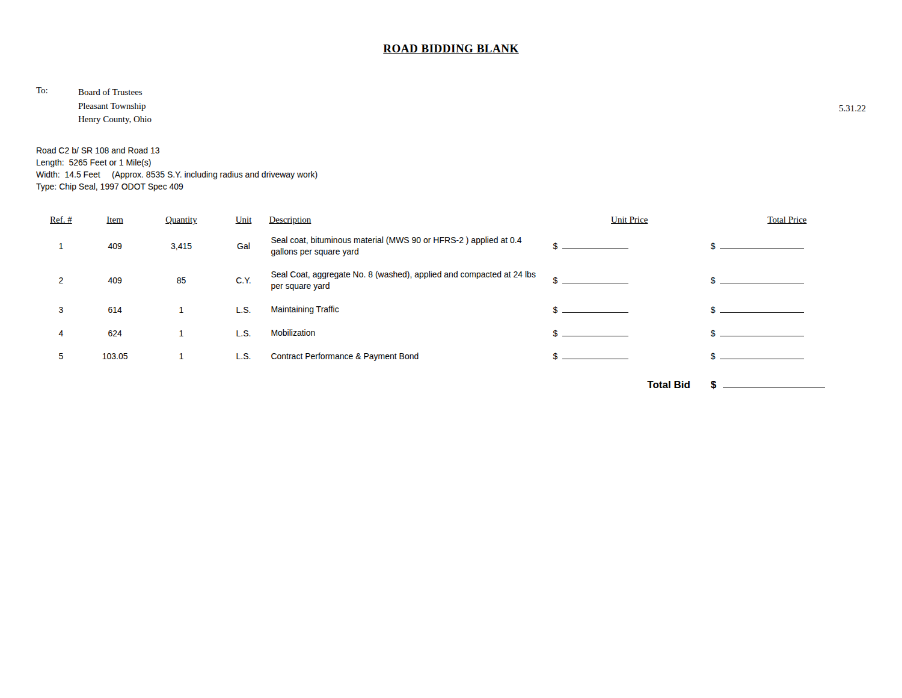ROAD BIDDING BLANK
To:
Board of Trustees
Pleasant Township
Henry County, Ohio
5.31.22
Road C2 b/ SR 108 and Road 13
Length: 5265 Feet or 1 Mile(s)
Width: 14.5 Feet (Approx. 8535 S.Y. including radius and driveway work)
Type: Chip Seal, 1997 ODOT Spec 409
| Ref. # | Item | Quantity | Unit | Description | Unit Price | Total Price |
| --- | --- | --- | --- | --- | --- | --- |
| 1 | 409 | 3,415 | Gal | Seal coat, bituminous material (MWS 90 or HFRS-2 ) applied at 0.4 gallons per square yard | $ | $ |
| 2 | 409 | 85 | C.Y. | Seal Coat, aggregate No. 8 (washed), applied and compacted at 24 lbs per square yard | $ | $ |
| 3 | 614 | 1 | L.S. | Maintaining Traffic | $ | $ |
| 4 | 624 | 1 | L.S. | Mobilization | $ | $ |
| 5 | 103.05 | 1 | L.S. | Contract Performance & Payment Bond | $ | $ |
| Total Bid | $ |